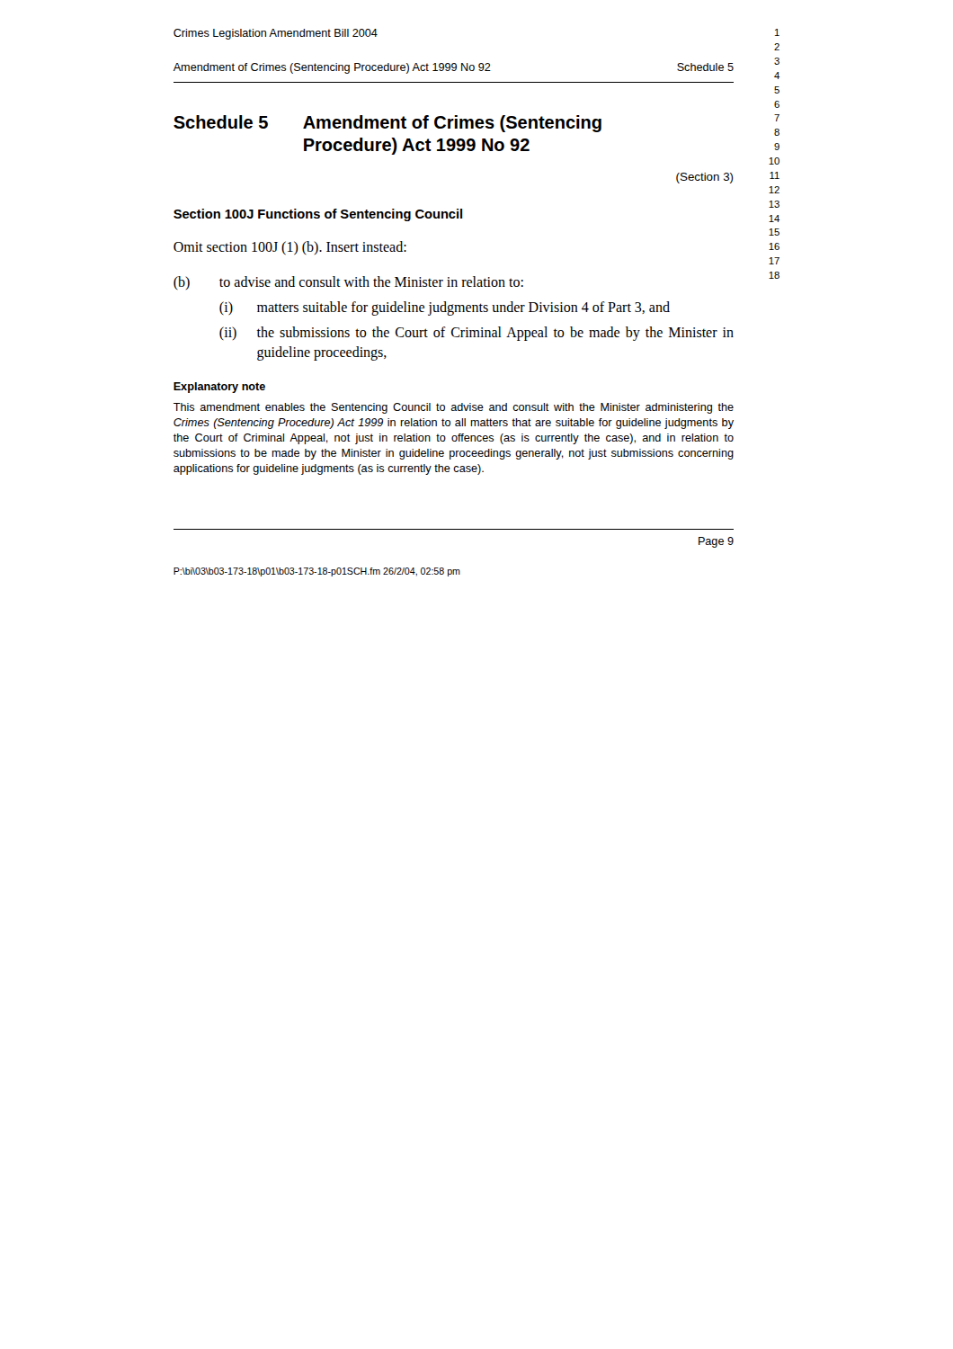Crimes Legislation Amendment Bill 2004
Amendment of Crimes (Sentencing Procedure) Act 1999 No 92
Schedule 5
Schedule 5 Amendment of Crimes (Sentencing
Procedure) Act 1999 No 92
(Section 3)
Section 100J Functions of Sentencing Council
Omit section 100J (1) (b). Insert instead:
(b) to advise and consult with the Minister in relation to:
(i) matters suitable for guideline judgments under Division 4 of Part 3, and
(ii) the submissions to the Court of Criminal Appeal to be made by the Minister in guideline proceedings,
Explanatory note
This amendment enables the Sentencing Council to advise and consult with the Minister administering the Crimes (Sentencing Procedure) Act 1999 in relation to all matters that are suitable for guideline judgments by the Court of Criminal Appeal, not just in relation to offences (as is currently the case), and in relation to submissions to be made by the Minister in guideline proceedings generally, not just submissions concerning applications for guideline judgments (as is currently the case).
1
2
3
4
5
6
7
8
9
10
11
12
13
14
15
16
17
18
Page 9
P:\bi\03\b03-173-18\p01\b03-173-18-p01SCH.fm 26/2/04, 02:58 pm